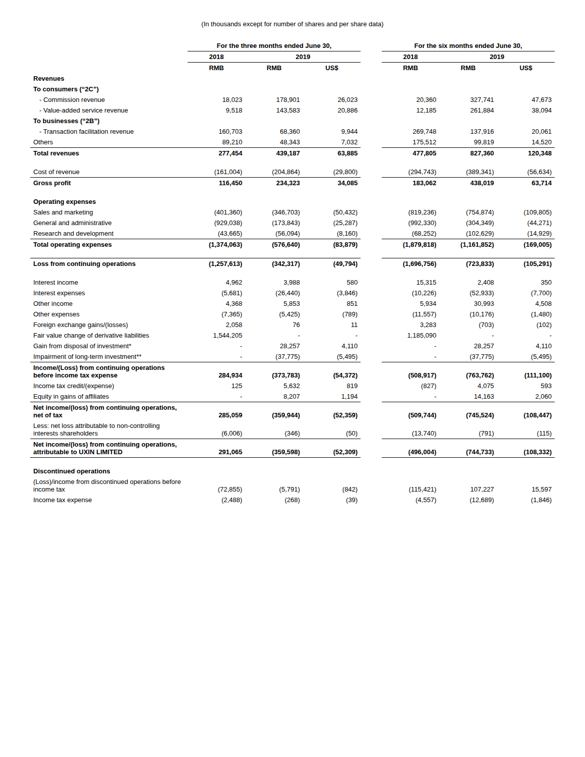(In thousands except for number of shares and per share data)
| | For the three months ended June 30, | | For the six months ended June 30, |
| | 2018 | 2019 | | 2018 | 2019 |
| | RMB | RMB | US$ | | RMB | RMB | US$ |
| Revenues | | | | | | | |
| To consumers (“2C”) | | | | | | | |
| - Commission revenue | 18,023 | 178,901 | 26,023 | | 20,360 | 327,741 | 47,673 |
| - Value-added service revenue | 9,518 | 143,583 | 20,886 | | 12,185 | 261,884 | 38,094 |
| To businesses (“2B”) | | | | | | | |
| - Transaction facilitation revenue | 160,703 | 68,360 | 9,944 | | 269,748 | 137,916 | 20,061 |
| Others | 89,210 | 48,343 | 7,032 | | 175,512 | 99,819 | 14,520 |
| Total revenues | 277,454 | 439,187 | 63,885 | | 477,805 | 827,360 | 120,348 |
| Cost of revenue | (161,004) | (204,864) | (29,800) | | (294,743) | (389,341) | (56,634) |
| Gross profit | 116,450 | 234,323 | 34,085 | | 183,062 | 438,019 | 63,714 |
| Operating expenses | | | | | | | |
| Sales and marketing | (401,360) | (346,703) | (50,432) | | (819,236) | (754,874) | (109,805) |
| General and administrative | (929,038) | (173,843) | (25,287) | | (992,330) | (304,349) | (44,271) |
| Research and development | (43,665) | (56,094) | (8,160) | | (68,252) | (102,629) | (14,929) |
| Total operating expenses | (1,374,063) | (576,640) | (83,879) | | (1,879,818) | (1,161,852) | (169,005) |
| Loss from continuing operations | (1,257,613) | (342,317) | (49,794) | | (1,696,756) | (723,833) | (105,291) |
| Interest income | 4,962 | 3,988 | 580 | | 15,315 | 2,408 | 350 |
| Interest expenses | (5,681) | (26,440) | (3,846) | | (10,226) | (52,933) | (7,700) |
| Other income | 4,368 | 5,853 | 851 | | 5,934 | 30,993 | 4,508 |
| Other expenses | (7,365) | (5,425) | (789) | | (11,557) | (10,176) | (1,480) |
| Foreign exchange gains/(losses) | 2,058 | 76 | 11 | | 3,283 | (703) | (102) |
| Fair value change of derivative liabilities | 1,544,205 | - | - | | 1,185,090 | - | - |
| Gain from disposal of investment* | - | 28,257 | 4,110 | | - | 28,257 | 4,110 |
| Impairment of long-term investment** | - | (37,775) | (5,495) | | - | (37,775) | (5,495) |
| Income/(Loss) from continuing operations before income tax expense | 284,934 | (373,783) | (54,372) | | (508,917) | (763,762) | (111,100) |
| Income tax credit/(expense) | 125 | 5,632 | 819 | | (827) | 4,075 | 593 |
| Equity in gains of affiliates | - | 8,207 | 1,194 | | - | 14,163 | 2,060 |
| Net income/(loss) from continuing operations, net of tax | 285,059 | (359,944) | (52,359) | | (509,744) | (745,524) | (108,447) |
| Less: net loss attributable to non-controlling interests shareholders | (6,006) | (346) | (50) | | (13,740) | (791) | (115) |
| Net income/(loss) from continuing operations, attributable to UXIN LIMITED | 291,065 | (359,598) | (52,309) | | (496,004) | (744,733) | (108,332) |
| Discontinued operations | | | | | | | |
| (Loss)/income from discontinued operations before income tax | (72,855) | (5,791) | (842) | | (115,421) | 107,227 | 15,597 |
| Income tax expense | (2,488) | (268) | (39) | | (4,557) | (12,689) | (1,846) |